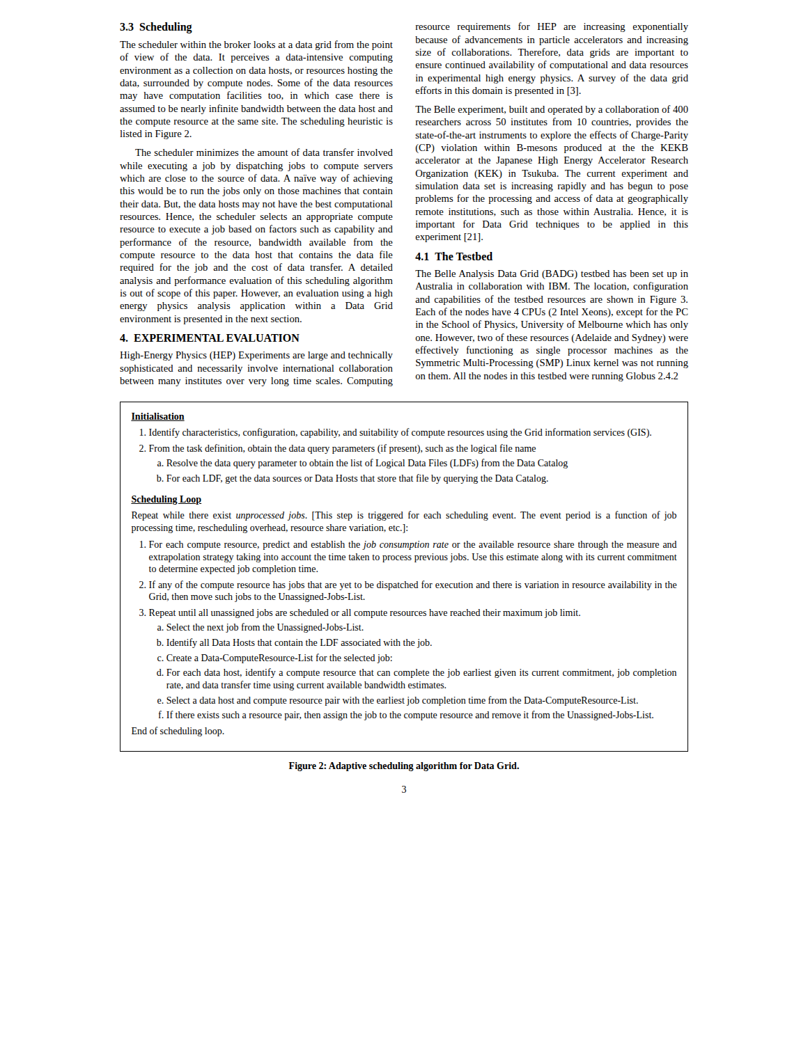3.3 Scheduling
The scheduler within the broker looks at a data grid from the point of view of the data. It perceives a data-intensive computing environment as a collection on data hosts, or resources hosting the data, surrounded by compute nodes. Some of the data resources may have computation facilities too, in which case there is assumed to be nearly infinite bandwidth between the data host and the compute resource at the same site. The scheduling heuristic is listed in Figure 2.
The scheduler minimizes the amount of data transfer involved while executing a job by dispatching jobs to compute servers which are close to the source of data. A naïve way of achieving this would be to run the jobs only on those machines that contain their data. But, the data hosts may not have the best computational resources. Hence, the scheduler selects an appropriate compute resource to execute a job based on factors such as capability and performance of the resource, bandwidth available from the compute resource to the data host that contains the data file required for the job and the cost of data transfer. A detailed analysis and performance evaluation of this scheduling algorithm is out of scope of this paper. However, an evaluation using a high energy physics analysis application within a Data Grid environment is presented in the next section.
4. EXPERIMENTAL EVALUATION
High-Energy Physics (HEP) Experiments are large and technically sophisticated and necessarily involve international collaboration between many institutes over very long time scales. Computing resource requirements for HEP are increasing exponentially because of advancements in particle accelerators and increasing size of collaborations. Therefore, data grids are important to ensure continued availability of computational and data resources in experimental high energy physics. A survey of the data grid efforts in this domain is presented in [3].
The Belle experiment, built and operated by a collaboration of 400 researchers across 50 institutes from 10 countries, provides the state-of-the-art instruments to explore the effects of Charge-Parity (CP) violation within B-mesons produced at the the KEKB accelerator at the Japanese High Energy Accelerator Research Organization (KEK) in Tsukuba. The current experiment and simulation data set is increasing rapidly and has begun to pose problems for the processing and access of data at geographically remote institutions, such as those within Australia. Hence, it is important for Data Grid techniques to be applied in this experiment [21].
4.1 The Testbed
The Belle Analysis Data Grid (BADG) testbed has been set up in Australia in collaboration with IBM. The location, configuration and capabilities of the testbed resources are shown in Figure 3. Each of the nodes have 4 CPUs (2 Intel Xeons), except for the PC in the School of Physics, University of Melbourne which has only one. However, two of these resources (Adelaide and Sydney) were effectively functioning as single processor machines as the Symmetric Multi-Processing (SMP) Linux kernel was not running on them. All the nodes in this testbed were running Globus 2.4.2
Initialisation
Identify characteristics, configuration, capability, and suitability of compute resources using the Grid information services (GIS).
From the task definition, obtain the data query parameters (if present), such as the logical file name
Resolve the data query parameter to obtain the list of Logical Data Files (LDFs) from the Data Catalog
For each LDF, get the data sources or Data Hosts that store that file by querying the Data Catalog.
Scheduling Loop
Repeat while there exist unprocessed jobs. [This step is triggered for each scheduling event. The event period is a function of job processing time, rescheduling overhead, resource share variation, etc.]:
For each compute resource, predict and establish the job consumption rate or the available resource share through the measure and extrapolation strategy taking into account the time taken to process previous jobs. Use this estimate along with its current commitment to determine expected job completion time.
If any of the compute resource has jobs that are yet to be dispatched for execution and there is variation in resource availability in the Grid, then move such jobs to the Unassigned-Jobs-List.
Repeat until all unassigned jobs are scheduled or all compute resources have reached their maximum job limit.
Select the next job from the Unassigned-Jobs-List.
Identify all Data Hosts that contain the LDF associated with the job.
Create a Data-ComputeResource-List for the selected job:
For each data host, identify a compute resource that can complete the job earliest given its current commitment, job completion rate, and data transfer time using current available bandwidth estimates.
Select a data host and compute resource pair with the earliest job completion time from the Data-ComputeResource-List.
If there exists such a resource pair, then assign the job to the compute resource and remove it from the Unassigned-Jobs-List.
End of scheduling loop.
Figure 2: Adaptive scheduling algorithm for Data Grid.
3